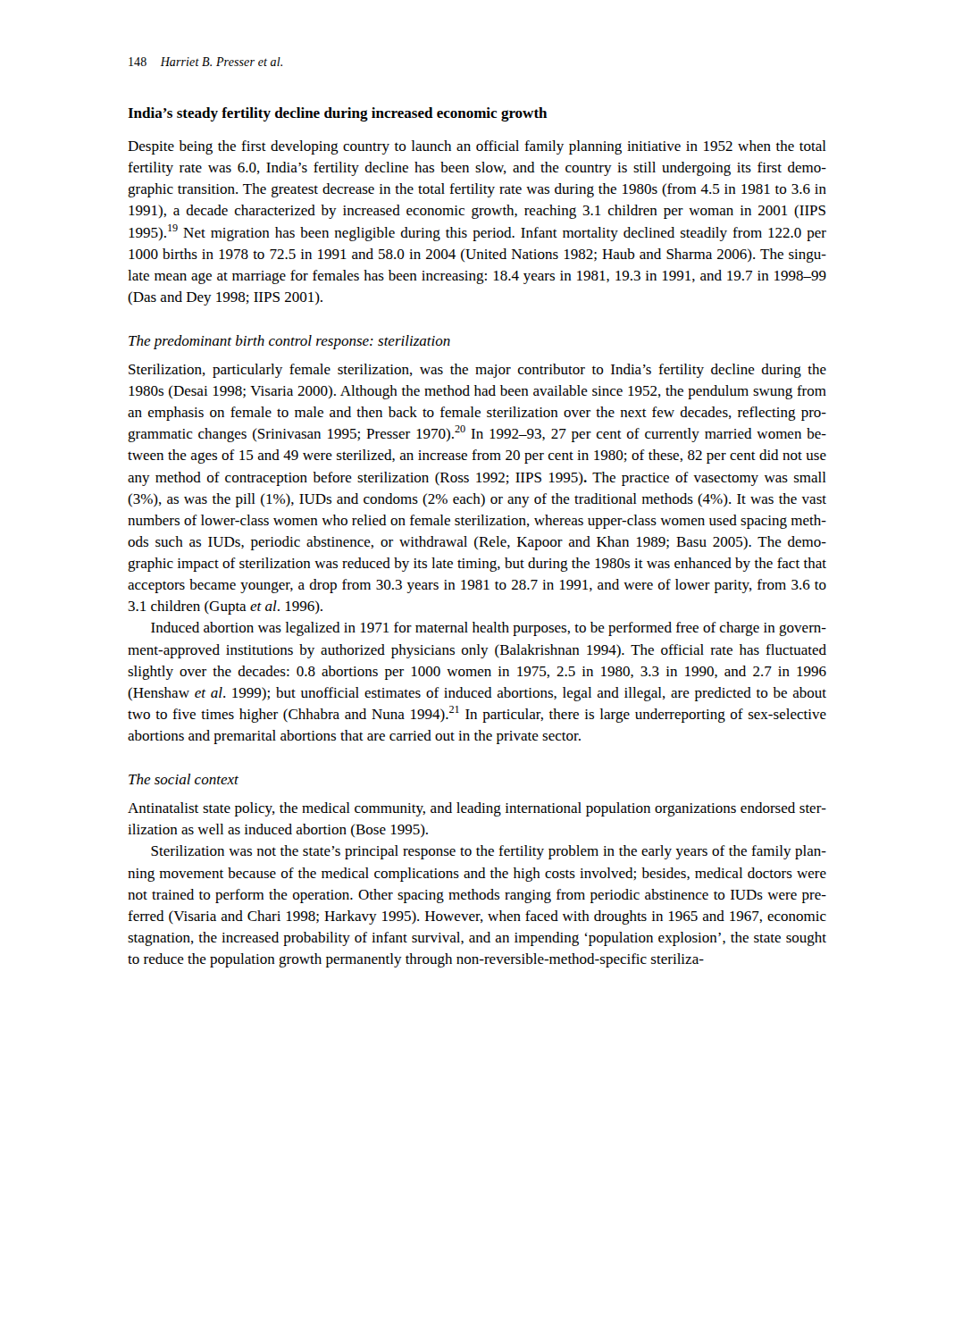148 Harriet B. Presser et al.
India’s steady fertility decline during increased economic growth
Despite being the first developing country to launch an official family planning initiative in 1952 when the total fertility rate was 6.0, India’s fertility decline has been slow, and the country is still undergoing its first demographic transition. The greatest decrease in the total fertility rate was during the 1980s (from 4.5 in 1981 to 3.6 in 1991), a decade characterized by increased economic growth, reaching 3.1 children per woman in 2001 (IIPS 1995).19 Net migration has been negligible during this period. Infant mortality declined steadily from 122.0 per 1000 births in 1978 to 72.5 in 1991 and 58.0 in 2004 (United Nations 1982; Haub and Sharma 2006). The singulate mean age at marriage for females has been increasing: 18.4 years in 1981, 19.3 in 1991, and 19.7 in 1998–99 (Das and Dey 1998; IIPS 2001).
The predominant birth control response: sterilization
Sterilization, particularly female sterilization, was the major contributor to India’s fertility decline during the 1980s (Desai 1998; Visaria 2000). Although the method had been available since 1952, the pendulum swung from an emphasis on female to male and then back to female sterilization over the next few decades, reflecting programmatic changes (Srinivasan 1995; Presser 1970).20 In 1992–93, 27 per cent of currently married women between the ages of 15 and 49 were sterilized, an increase from 20 per cent in 1980; of these, 82 per cent did not use any method of contraception before sterilization (Ross 1992; IIPS 1995). The practice of vasectomy was small (3%), as was the pill (1%), IUDs and condoms (2% each) or any of the traditional methods (4%). It was the vast numbers of lower-class women who relied on female sterilization, whereas upper-class women used spacing methods such as IUDs, periodic abstinence, or withdrawal (Rele, Kapoor and Khan 1989; Basu 2005). The demographic impact of sterilization was reduced by its late timing, but during the 1980s it was enhanced by the fact that acceptors became younger, a drop from 30.3 years in 1981 to 28.7 in 1991, and were of lower parity, from 3.6 to 3.1 children (Gupta et al. 1996).
Induced abortion was legalized in 1971 for maternal health purposes, to be performed free of charge in government-approved institutions by authorized physicians only (Balakrishnan 1994). The official rate has fluctuated slightly over the decades: 0.8 abortions per 1000 women in 1975, 2.5 in 1980, 3.3 in 1990, and 2.7 in 1996 (Henshaw et al. 1999); but unofficial estimates of induced abortions, legal and illegal, are predicted to be about two to five times higher (Chhabra and Nuna 1994).21 In particular, there is large underreporting of sex-selective abortions and premarital abortions that are carried out in the private sector.
The social context
Antinatalist state policy, the medical community, and leading international population organizations endorsed sterilization as well as induced abortion (Bose 1995).
Sterilization was not the state’s principal response to the fertility problem in the early years of the family planning movement because of the medical complications and the high costs involved; besides, medical doctors were not trained to perform the operation. Other spacing methods ranging from periodic abstinence to IUDs were preferred (Visaria and Chari 1998; Harkavy 1995). However, when faced with droughts in 1965 and 1967, economic stagnation, the increased probability of infant survival, and an impending ‘population explosion’, the state sought to reduce the population growth permanently through non-reversible-method-specific steriliza-